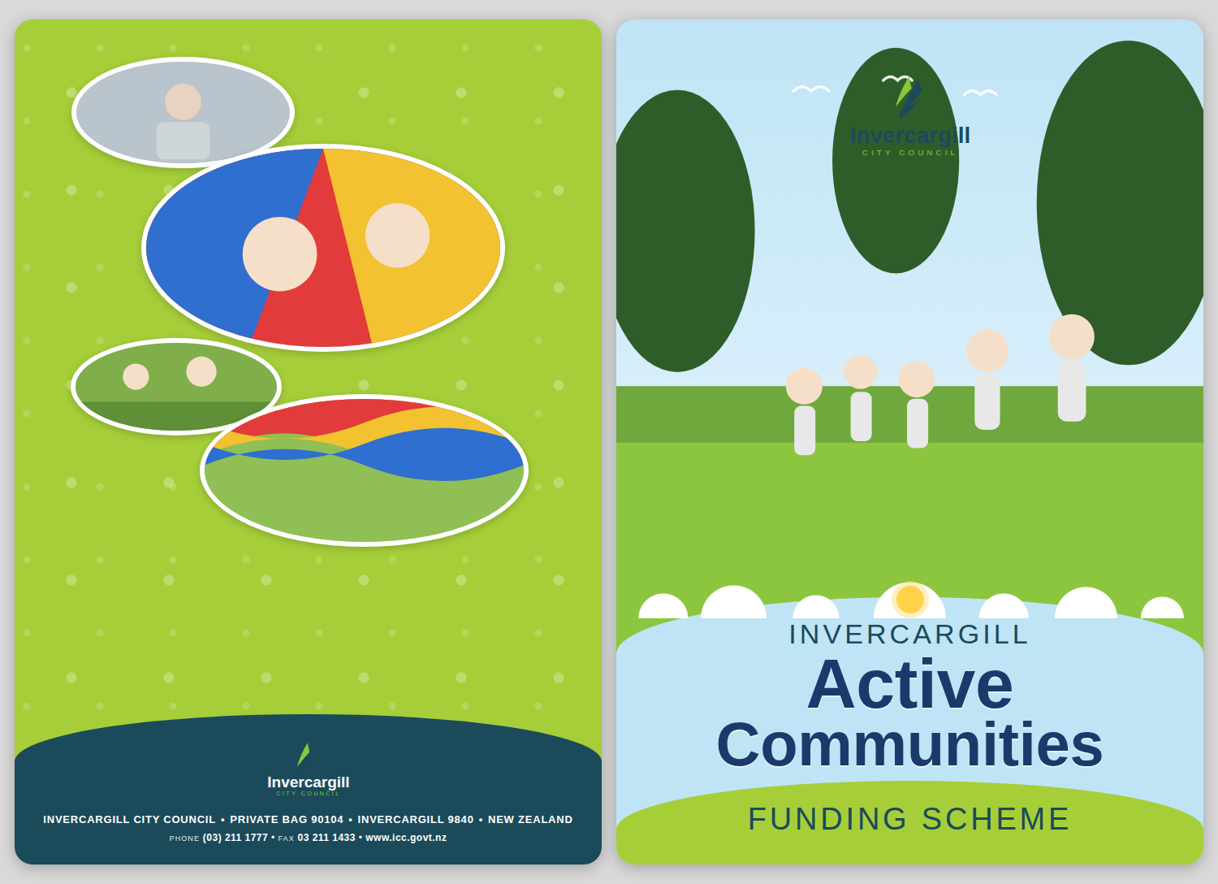Invercargill CITY COUNCIL
Invercargill City Council•Private Bag 90104•Invercargill 9840•New Zealand
Phone (03) 211 1777 • Fax 03 211 1433 • www.icc.govt.nz
Invercargill CITY COUNCIL
Invercargill
Active Communities
Funding Scheme